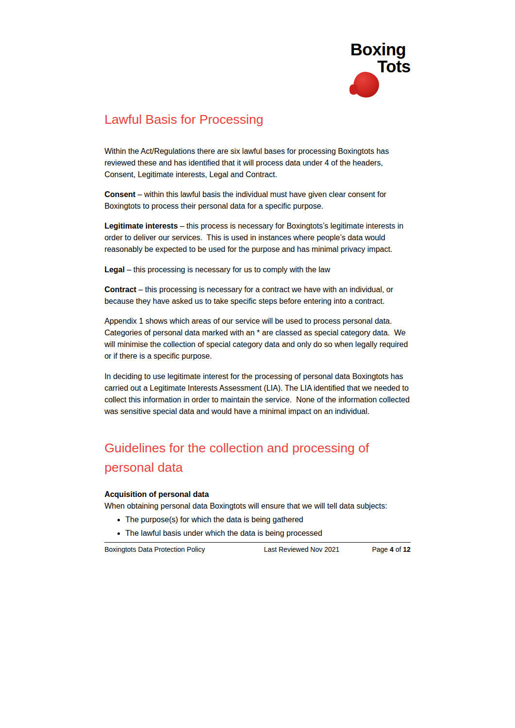BoxingTots
Lawful Basis for Processing
Within the Act/Regulations there are six lawful bases for processing Boxingtots has reviewed these and has identified that it will process data under 4 of the headers, Consent, Legitimate interests, Legal and Contract.
Consent – within this lawful basis the individual must have given clear consent for Boxingtots to process their personal data for a specific purpose.
Legitimate interests – this process is necessary for Boxingtots’s legitimate interests in order to deliver our services. This is used in instances where people’s data would reasonably be expected to be used for the purpose and has minimal privacy impact.
Legal – this processing is necessary for us to comply with the law
Contract – this processing is necessary for a contract we have with an individual, or because they have asked us to take specific steps before entering into a contract.
Appendix 1 shows which areas of our service will be used to process personal data. Categories of personal data marked with an * are classed as special category data. We will minimise the collection of special category data and only do so when legally required or if there is a specific purpose.
In deciding to use legitimate interest for the processing of personal data Boxingtots has carried out a Legitimate Interests Assessment (LIA). The LIA identified that we needed to collect this information in order to maintain the service. None of the information collected was sensitive special data and would have a minimal impact on an individual.
Guidelines for the collection and processing of personal data
Acquisition of personal data
When obtaining personal data Boxingtots will ensure that we will tell data subjects:
The purpose(s) for which the data is being gathered
The lawful basis under which the data is being processed
| Boxingtots Data Protection Policy | Last Reviewed Nov 2021 | Page 4 of 12 |